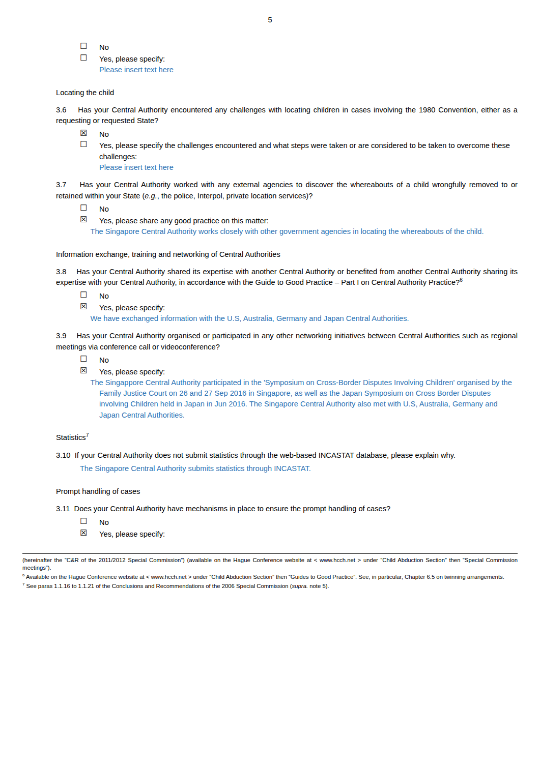5
☐No
☐Yes, please specify:
Please insert text here
Locating the child
3.6 Has your Central Authority encountered any challenges with locating children in cases involving the 1980 Convention, either as a requesting or requested State?
☒No
☐Yes, please specify the challenges encountered and what steps were taken or are considered to be taken to overcome these challenges:
Please insert text here
3.7 Has your Central Authority worked with any external agencies to discover the whereabouts of a child wrongfully removed to or retained within your State (e.g., the police, Interpol, private location services)?
☐No
☒Yes, please share any good practice on this matter:
The Singapore Central Authority works closely with other government agencies in locating the whereabouts of the child.
Information exchange, training and networking of Central Authorities
3.8 Has your Central Authority shared its expertise with another Central Authority or benefited from another Central Authority sharing its expertise with your Central Authority, in accordance with the Guide to Good Practice – Part I on Central Authority Practice?6
☐No
☒Yes, please specify:
We have exchanged information with the U.S, Australia, Germany and Japan Central Authorities.
3.9 Has your Central Authority organised or participated in any other networking initiatives between Central Authorities such as regional meetings via conference call or videoconference?
☐No
☒Yes, please specify:
The Singappore Central Authority participated in the 'Symposium on Cross-Border Disputes Involving Children' organised by the Family Justice Court on 26 and 27 Sep 2016 in Singapore, as well as the Japan Symposium on Cross Border Disputes involving Children held in Japan in Jun 2016. The Singapore Central Authority also met with U.S, Australia, Germany and Japan Central Authorities.
Statistics7
3.10 If your Central Authority does not submit statistics through the web-based INCASTAT database, please explain why.
The Singapore Central Authority submits statistics through INCASTAT.
Prompt handling of cases
3.11 Does your Central Authority have mechanisms in place to ensure the prompt handling of cases?
☐No
☒Yes, please specify:
(hereinafter the “C&R of the 2011/2012 Special Commission”) (available on the Hague Conference website at < www.hcch.net > under “Child Abduction Section” then “Special Commission meetings”).
6 Available on the Hague Conference website at < www.hcch.net > under “Child Abduction Section” then “Guides to Good Practice”. See, in particular, Chapter 6.5 on twinning arrangements.
7 See paras 1.1.16 to 1.1.21 of the Conclusions and Recommendations of the 2006 Special Commission (supra. note 5).